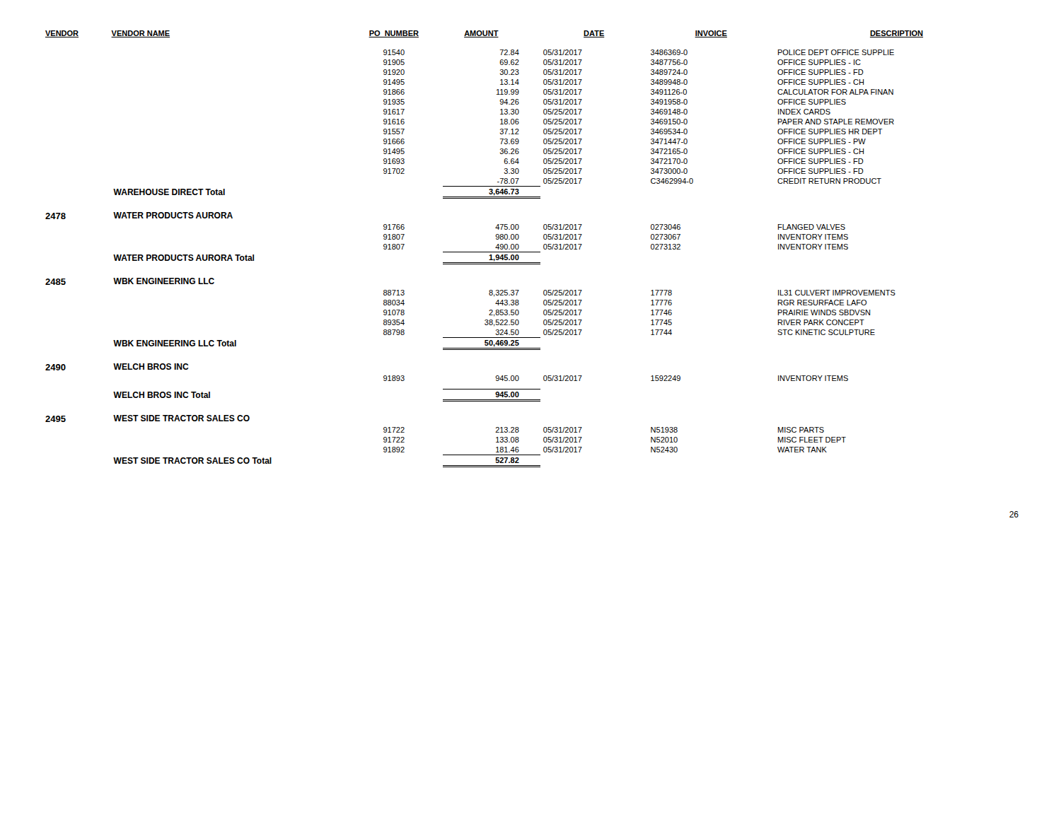| VENDOR | VENDOR NAME | PO NUMBER | AMOUNT | DATE | INVOICE | DESCRIPTION |
| --- | --- | --- | --- | --- | --- | --- |
| | | 91540 | 72.84 | 05/31/2017 | 3486369-0 | POLICE DEPT OFFICE SUPPLIE |
| | | 91905 | 69.62 | 05/31/2017 | 3487756-0 | OFFICE SUPPLIES - IC |
| | | 91920 | 30.23 | 05/31/2017 | 3489724-0 | OFFICE SUPPLIES - FD |
| | | 91495 | 13.14 | 05/31/2017 | 3489948-0 | OFFICE SUPPLIES - CH |
| | | 91866 | 119.99 | 05/31/2017 | 3491126-0 | CALCULATOR FOR ALPA FINAN |
| | | 91935 | 94.26 | 05/31/2017 | 3491958-0 | OFFICE SUPPLIES |
| | | 91617 | 13.30 | 05/25/2017 | 3469148-0 | INDEX CARDS |
| | | 91616 | 18.06 | 05/25/2017 | 3469150-0 | PAPER AND STAPLE REMOVER |
| | | 91557 | 37.12 | 05/25/2017 | 3469534-0 | OFFICE SUPPLIES HR DEPT |
| | | 91666 | 73.69 | 05/25/2017 | 3471447-0 | OFFICE SUPPLIES - PW |
| | | 91495 | 36.26 | 05/25/2017 | 3472165-0 | OFFICE SUPPLIES - CH |
| | | 91693 | 6.64 | 05/25/2017 | 3472170-0 | OFFICE SUPPLIES - FD |
| | | 91702 | 3.30 | 05/25/2017 | 3473000-0 | OFFICE SUPPLIES - FD |
| | | | -78.07 | 05/25/2017 | C3462994-0 | CREDIT RETURN PRODUCT |
| | WAREHOUSE DIRECT Total | | 3,646.73 | | | |
| 2478 | WATER PRODUCTS AURORA | | | | | |
| | | 91766 | 475.00 | 05/31/2017 | 0273046 | FLANGED VALVES |
| | | 91807 | 980.00 | 05/31/2017 | 0273067 | INVENTORY ITEMS |
| | | 91807 | 490.00 | 05/31/2017 | 0273132 | INVENTORY ITEMS |
| | WATER PRODUCTS AURORA Total | | 1,945.00 | | | |
| 2485 | WBK ENGINEERING LLC | | | | | |
| | | 88713 | 8,325.37 | 05/25/2017 | 17778 | IL31 CULVERT IMPROVEMENTS |
| | | 88034 | 443.38 | 05/25/2017 | 17776 | RGR RESURFACE LAFO |
| | | 91078 | 2,853.50 | 05/25/2017 | 17746 | PRAIRIE WINDS SBDVSN |
| | | 89354 | 38,522.50 | 05/25/2017 | 17745 | RIVER PARK CONCEPT |
| | | 88798 | 324.50 | 05/25/2017 | 17744 | STC KINETIC SCULPTURE |
| | WBK ENGINEERING LLC Total | | 50,469.25 | | | |
| 2490 | WELCH BROS INC | | | | | |
| | | 91893 | 945.00 | 05/31/2017 | 1592249 | INVENTORY ITEMS |
| | WELCH BROS INC Total | | 945.00 | | | |
| 2495 | WEST SIDE TRACTOR SALES CO | | | | | |
| | | 91722 | 213.28 | 05/31/2017 | N51938 | MISC PARTS |
| | | 91722 | 133.08 | 05/31/2017 | N52010 | MISC FLEET DEPT |
| | | 91892 | 181.46 | 05/31/2017 | N52430 | WATER TANK |
| | WEST SIDE TRACTOR SALES CO Total | | 527.82 | | | |
26